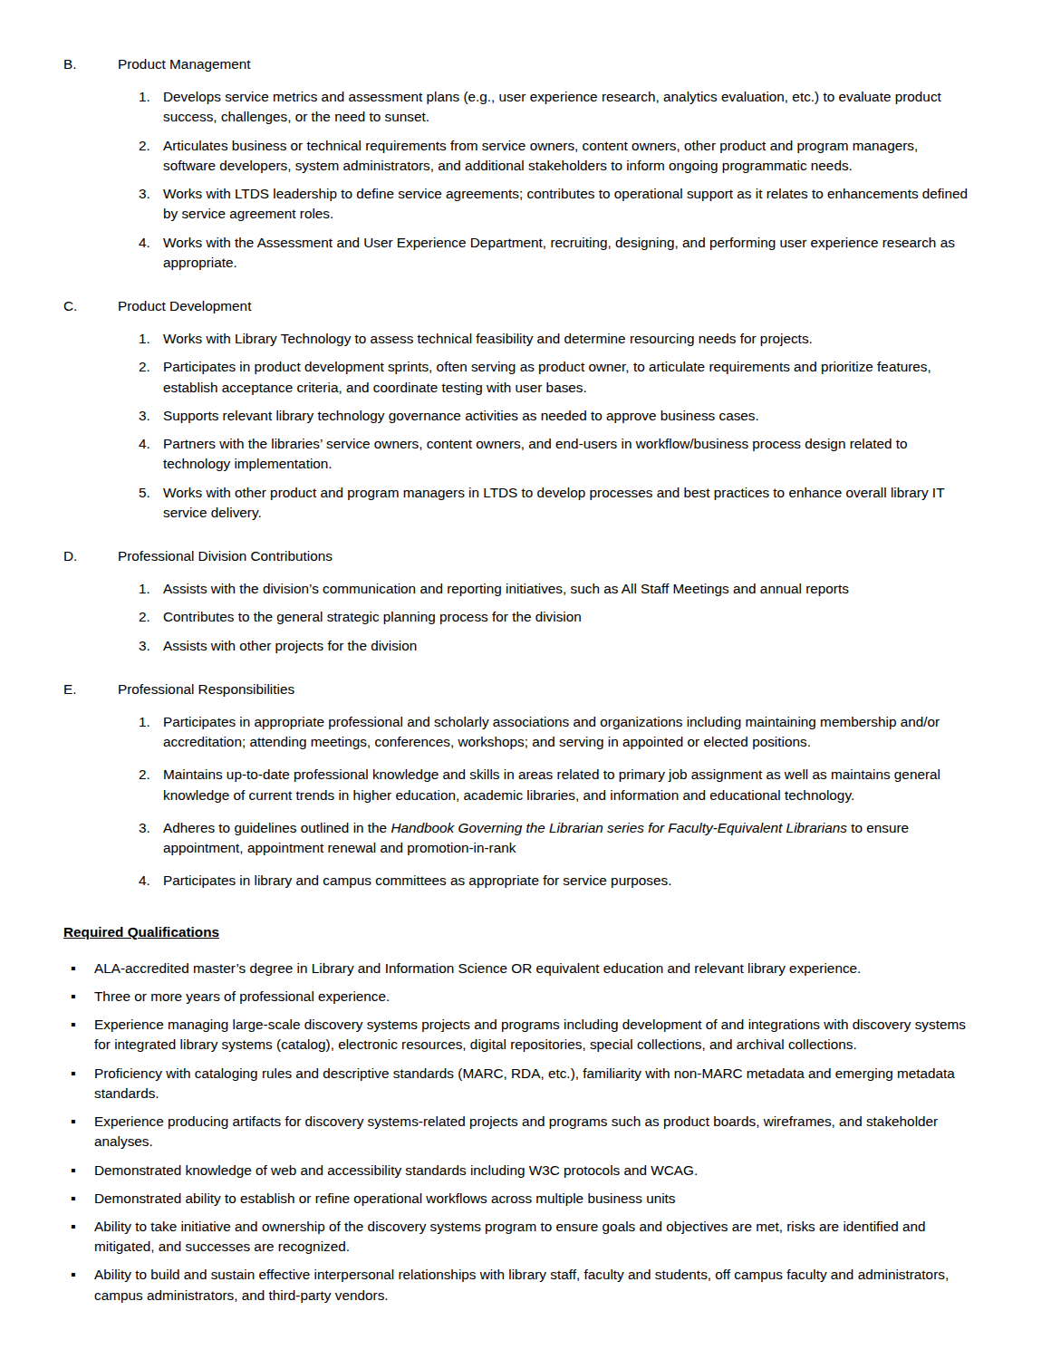B. Product Management
Develops service metrics and assessment plans (e.g., user experience research, analytics evaluation, etc.) to evaluate product success, challenges, or the need to sunset.
Articulates business or technical requirements from service owners, content owners, other product and program managers, software developers, system administrators, and additional stakeholders to inform ongoing programmatic needs.
Works with LTDS leadership to define service agreements; contributes to operational support as it relates to enhancements defined by service agreement roles.
Works with the Assessment and User Experience Department, recruiting, designing, and performing user experience research as appropriate.
C. Product Development
Works with Library Technology to assess technical feasibility and determine resourcing needs for projects.
Participates in product development sprints, often serving as product owner, to articulate requirements and prioritize features, establish acceptance criteria, and coordinate testing with user bases.
Supports relevant library technology governance activities as needed to approve business cases.
Partners with the libraries’ service owners, content owners, and end-users in workflow/business process design related to technology implementation.
Works with other product and program managers in LTDS to develop processes and best practices to enhance overall library IT service delivery.
D. Professional Division Contributions
Assists with the division’s communication and reporting initiatives, such as All Staff Meetings and annual reports
Contributes to the general strategic planning process for the division
Assists with other projects for the division
E. Professional Responsibilities
Participates in appropriate professional and scholarly associations and organizations including maintaining membership and/or accreditation; attending meetings, conferences, workshops; and serving in appointed or elected positions.
Maintains up-to-date professional knowledge and skills in areas related to primary job assignment as well as maintains general knowledge of current trends in higher education, academic libraries, and information and educational technology.
Adheres to guidelines outlined in the Handbook Governing the Librarian series for Faculty-Equivalent Librarians to ensure appointment, appointment renewal and promotion-in-rank
Participates in library and campus committees as appropriate for service purposes.
Required Qualifications
ALA-accredited master’s degree in Library and Information Science OR equivalent education and relevant library experience.
Three or more years of professional experience.
Experience managing large-scale discovery systems projects and programs including development of and integrations with discovery systems for integrated library systems (catalog), electronic resources, digital repositories, special collections, and archival collections.
Proficiency with cataloging rules and descriptive standards (MARC, RDA, etc.), familiarity with non-MARC metadata and emerging metadata standards.
Experience producing artifacts for discovery systems-related projects and programs such as product boards, wireframes, and stakeholder analyses.
Demonstrated knowledge of web and accessibility standards including W3C protocols and WCAG.
Demonstrated ability to establish or refine operational workflows across multiple business units
Ability to take initiative and ownership of the discovery systems program to ensure goals and objectives are met, risks are identified and mitigated, and successes are recognized.
Ability to build and sustain effective interpersonal relationships with library staff, faculty and students, off campus faculty and administrators, campus administrators, and third-party vendors.